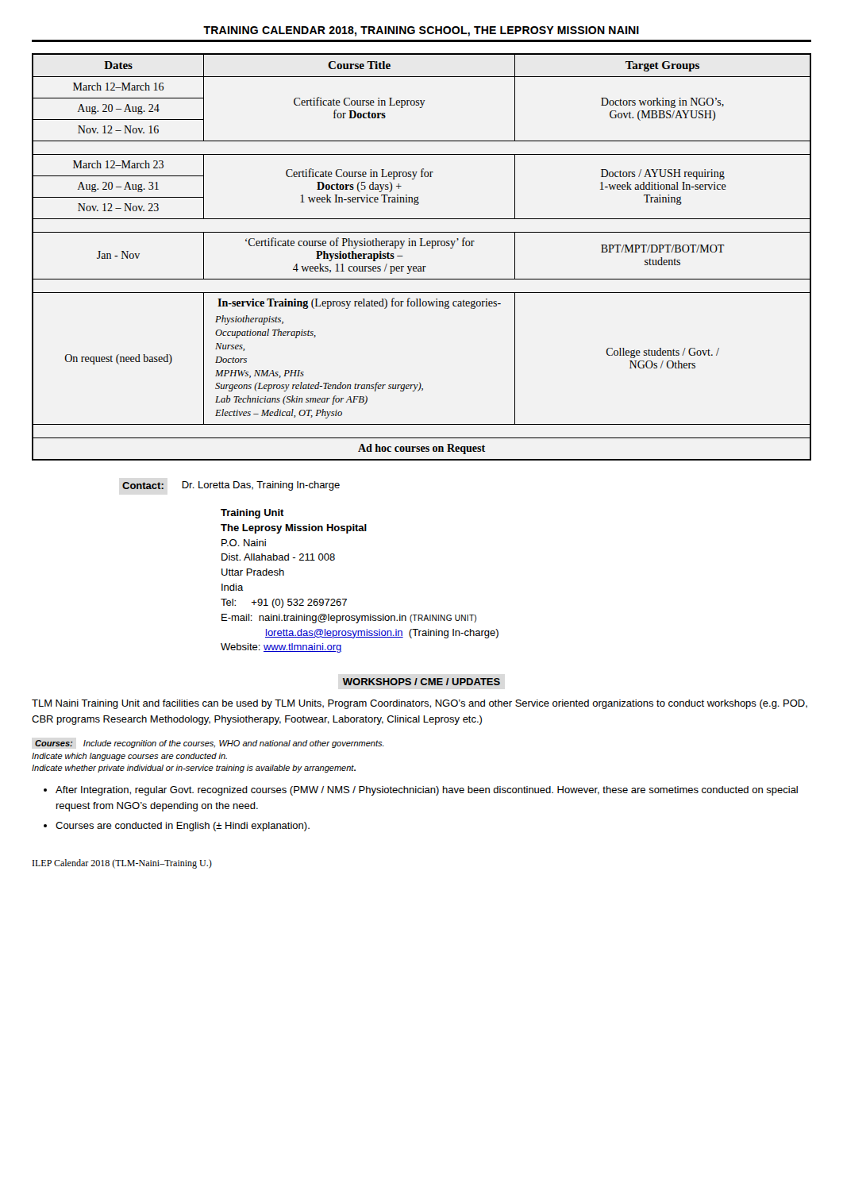TRAINING CALENDAR 2018, TRAINING SCHOOL, THE LEPROSY MISSION NAINI
| Dates | Course Title | Target Groups |
| --- | --- | --- |
| March 12–March 16 | Certificate Course in Leprosy for Doctors | Doctors working in NGO’s, Govt. (MBBS/AYUSH) |
| Aug. 20 – Aug. 24 |
| Nov. 12 – Nov. 16 |
| March 12–March 23 | Certificate Course in Leprosy for Doctors (5 days) + 1 week In-service Training | Doctors / AYUSH requiring 1-week additional In-service Training |
| Aug. 20 – Aug. 31 |
| Nov. 12 – Nov. 23 |
| Jan - Nov | ‘Certificate course of Physiotherapy in Leprosy’ for Physiotherapists – 4 weeks, 11 courses / per year | BPT/MPT/DPT/BOT/MOT students |
| On request (need based) | In-service Training (Leprosy related) for following categories- Physiotherapists, Occupational Therapists, Nurses, Doctors MPHWs, NMAs, PHIs Surgeons (Leprosy related-Tendon transfer surgery), Lab Technicians (Skin smear for AFB) Electives – Medical, OT, Physio | College students / Govt. / NGOs / Others |
| Ad hoc courses on Request |
Contact: Dr. Loretta Das, Training In-charge
Training Unit
The Leprosy Mission Hospital
P.O. Naini
Dist. Allahabad - 211 008
Uttar Pradesh
India
Tel: +91 (0) 532 2697267
E-mail: naini.training@leprosymission.in (TRAINING UNIT)
loretta.das@leprosymission.in (Training In-charge)
Website: www.tlmnaini.org
WORKSHOPS / CME / UPDATES
TLM Naini Training Unit and facilities can be used by TLM Units, Program Coordinators, NGO’s and other Service oriented organizations to conduct workshops (e.g. POD, CBR programs Research Methodology, Physiotherapy, Footwear, Laboratory, Clinical Leprosy etc.)
Courses: Include recognition of the courses, WHO and national and other governments.
Indicate which language courses are conducted in.
Indicate whether private individual or in-service training is available by arrangement.
After Integration, regular Govt. recognized courses (PMW / NMS / Physiotechnician) have been discontinued. However, these are sometimes conducted on special request from NGO’s depending on the need.
Courses are conducted in English (± Hindi explanation).
ILEP Calendar 2018 (TLM-Naini–Training U.)